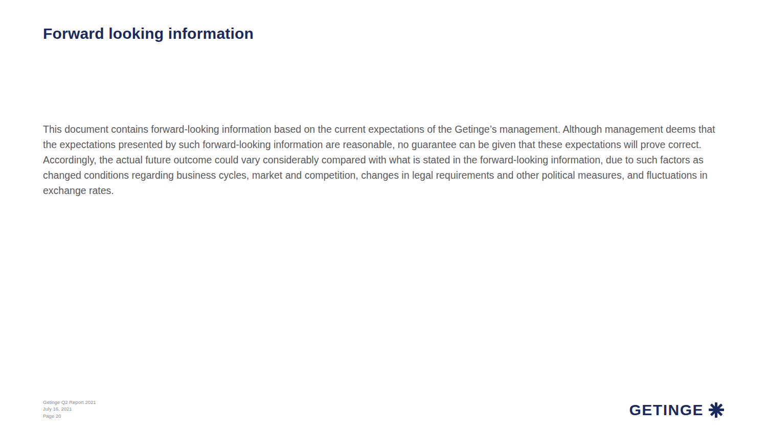Forward looking information
This document contains forward-looking information based on the current expectations of the Getinge’s management. Although management deems that the expectations presented by such forward-looking information are reasonable, no guarantee can be given that these expectations will prove correct. Accordingly, the actual future outcome could vary considerably compared with what is stated in the forward-looking information, due to such factors as changed conditions regarding business cycles, market and competition, changes in legal requirements and other political measures, and fluctuations in exchange rates.
Getinge Q2 Report 2021
July 16, 2021
Page 20
GETINGE